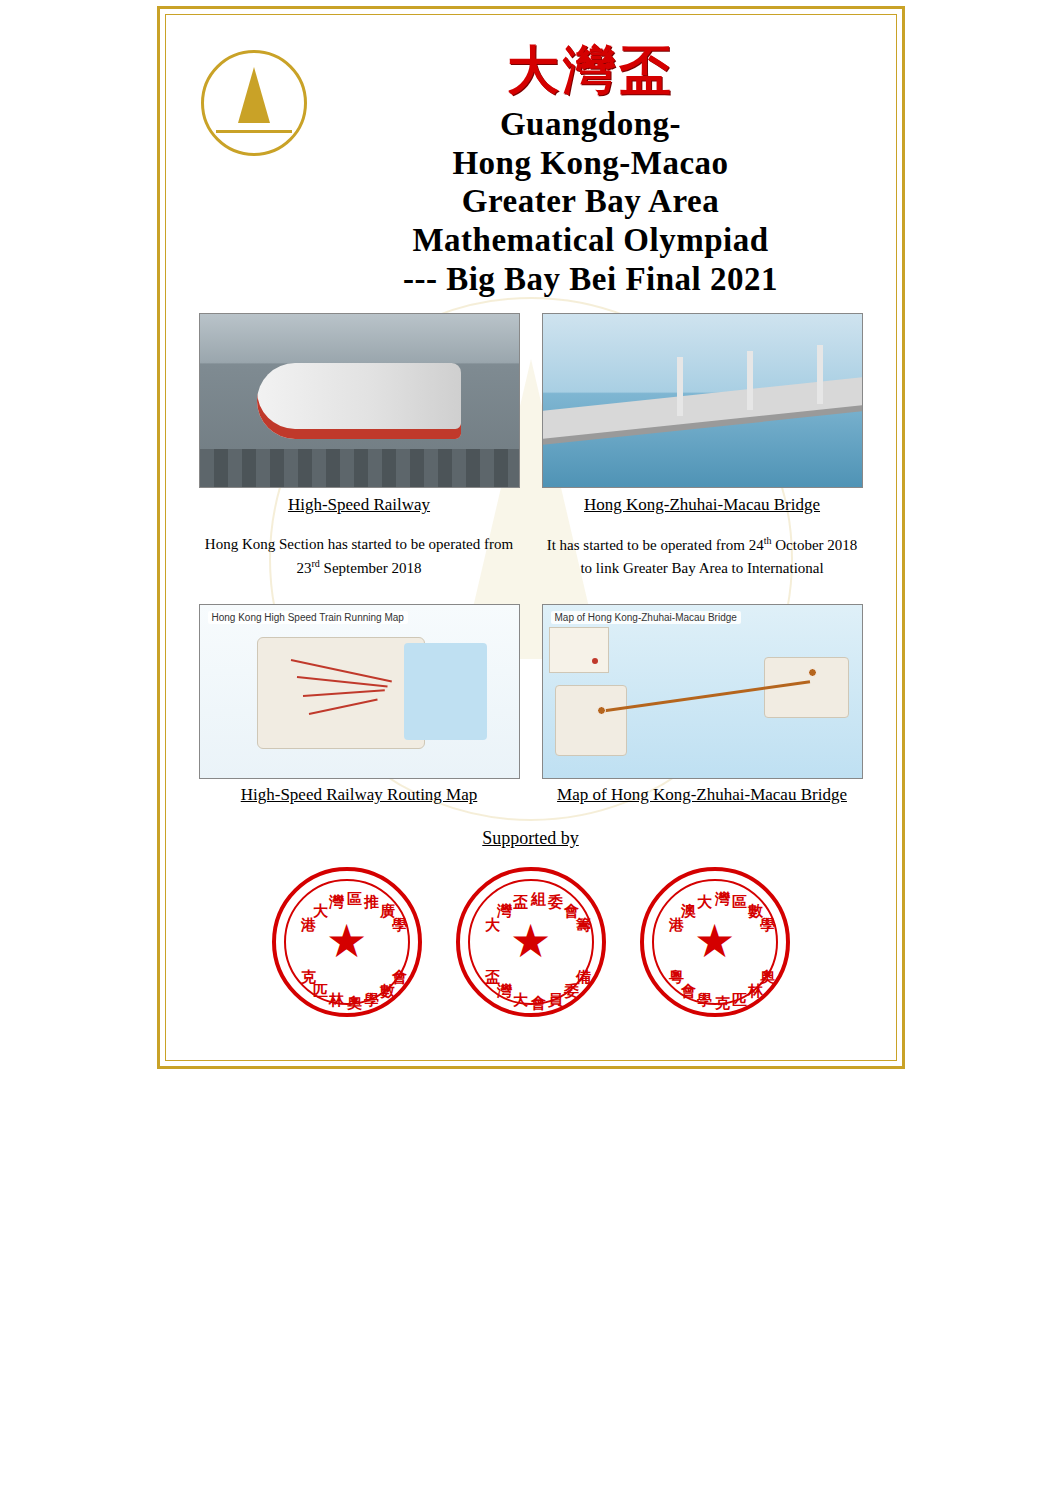大灣盃
Guangdong-
Hong Kong-Macao
Greater Bay Area
Mathematical Olympiad
--- Big Bay Bei Final 2021
High-Speed Railway
Hong Kong Section has started to be operated from 23rd September 2018
Hong Kong-Zhuhai-Macau Bridge
It has started to be operated from 24th October 2018 to link Greater Bay Area to International
Hong Kong High Speed Train Running Map
High-Speed Railway Routing Map
Map of Hong Kong-Zhuhai-Macau Bridge
Map of Hong Kong-Zhuhai-Macau Bridge
Supported by
港 大 灣 區 推 廣 學 會 數 學 奧 林 匹 克
★
大 灣 盃 組 委 會 籌 備 委 員 會 大 灣 盃
★
港 澳 大 灣 區 數 學 奧 林 匹 克 學 會 粵
★